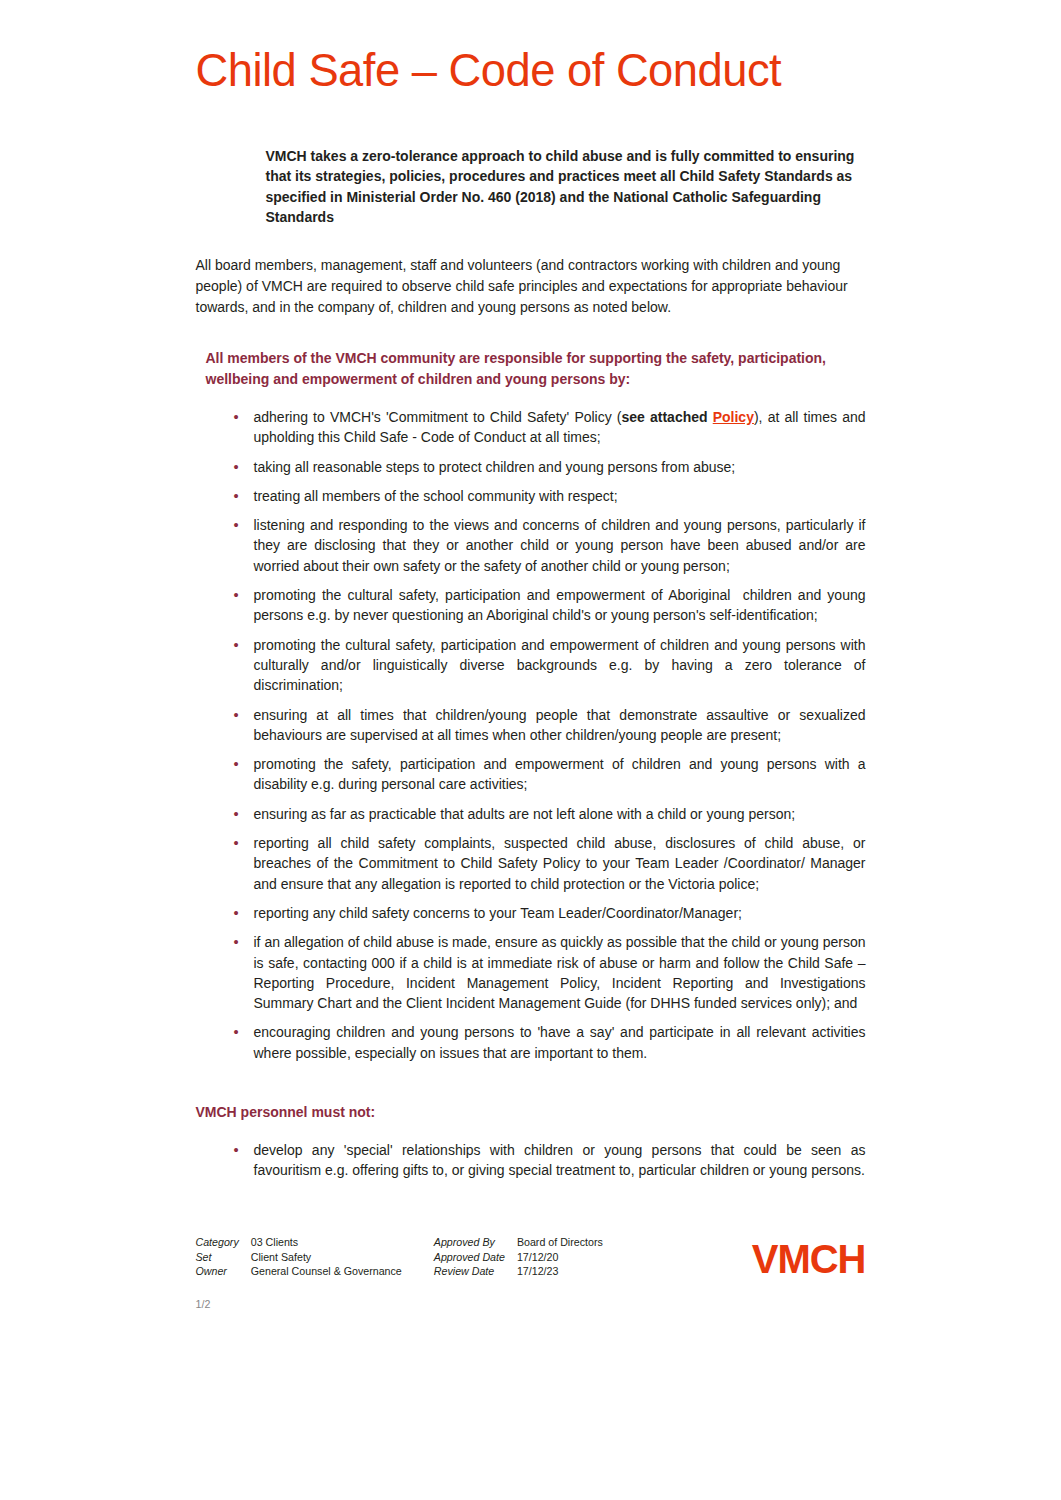Child Safe – Code of Conduct
VMCH takes a zero-tolerance approach to child abuse and is fully committed to ensuring that its strategies, policies, procedures and practices meet all Child Safety Standards as specified in Ministerial Order No. 460 (2018) and the National Catholic Safeguarding Standards
All board members, management, staff and volunteers (and contractors working with children and young people) of VMCH are required to observe child safe principles and expectations for appropriate behaviour towards, and in the company of, children and young persons as noted below.
All members of the VMCH community are responsible for supporting the safety, participation, wellbeing and empowerment of children and young persons by:
adhering to VMCH's 'Commitment to Child Safety' Policy (see attached Policy), at all times and upholding this Child Safe - Code of Conduct at all times;
taking all reasonable steps to protect children and young persons from abuse;
treating all members of the school community with respect;
listening and responding to the views and concerns of children and young persons, particularly if they are disclosing that they or another child or young person have been abused and/or are worried about their own safety or the safety of another child or young person;
promoting the cultural safety, participation and empowerment of Aboriginal children and young persons e.g. by never questioning an Aboriginal child's or young person's self-identification;
promoting the cultural safety, participation and empowerment of children and young persons with culturally and/or linguistically diverse backgrounds e.g. by having a zero tolerance of discrimination;
ensuring at all times that children/young people that demonstrate assaultive or sexualized behaviours are supervised at all times when other children/young people are present;
promoting the safety, participation and empowerment of children and young persons with a disability e.g. during personal care activities;
ensuring as far as practicable that adults are not left alone with a child or young person;
reporting all child safety complaints, suspected child abuse, disclosures of child abuse, or breaches of the Commitment to Child Safety Policy to your Team Leader /Coordinator/ Manager and ensure that any allegation is reported to child protection or the Victoria police;
reporting any child safety concerns to your Team Leader/Coordinator/Manager;
if an allegation of child abuse is made, ensure as quickly as possible that the child or young person is safe, contacting 000 if a child is at immediate risk of abuse or harm and follow the Child Safe – Reporting Procedure, Incident Management Policy, Incident Reporting and Investigations Summary Chart and the Client Incident Management Guide (for DHHS funded services only); and
encouraging children and young persons to 'have a say' and participate in all relevant activities where possible, especially on issues that are important to them.
VMCH personnel must not:
develop any 'special' relationships with children or young persons that could be seen as favouritism e.g. offering gifts to, or giving special treatment to, particular children or young persons.
Category 03 Clients
Set Client Safety
Owner General Counsel & Governance
Approved By Board of Directors
Approved Date 17/12/20
Review Date 17/12/23
VMCH
1/2